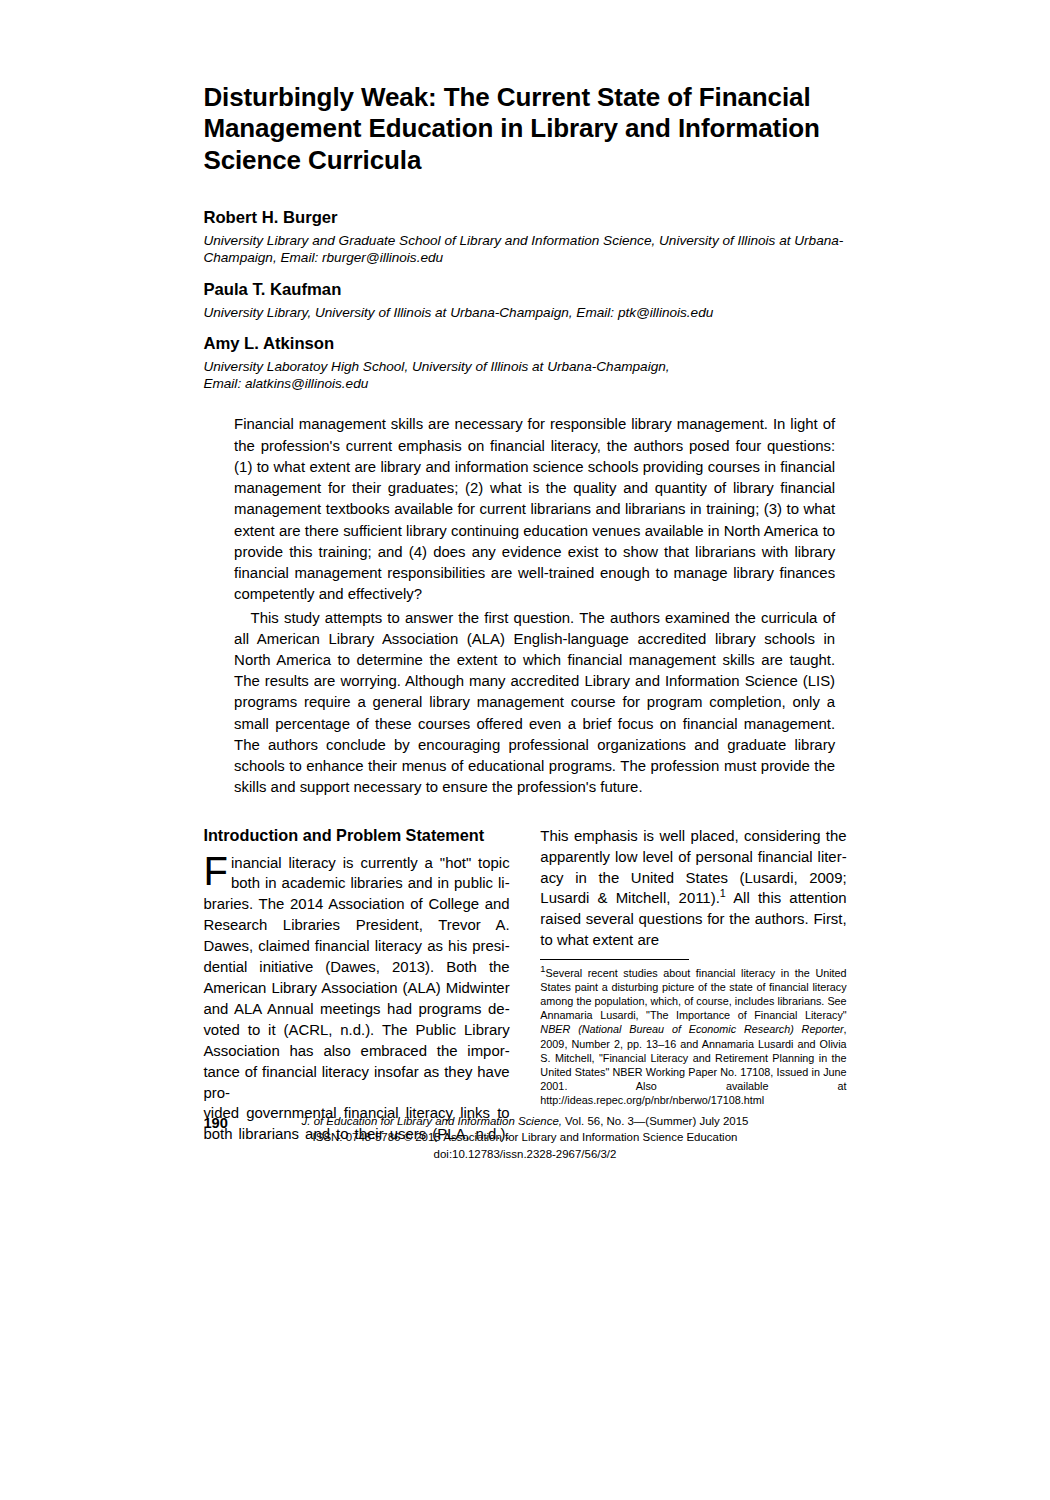Disturbingly Weak: The Current State of Financial Management Education in Library and Information Science Curricula
Robert H. Burger
University Library and Graduate School of Library and Information Science, University of Illinois at Urbana-Champaign, Email: rburger@illinois.edu
Paula T. Kaufman
University Library, University of Illinois at Urbana-Champaign, Email: ptk@illinois.edu
Amy L. Atkinson
University Laboratoy High School, University of Illinois at Urbana-Champaign,
Email: alatkins@illinois.edu
Financial management skills are necessary for responsible library management. In light of the profession's current emphasis on financial literacy, the authors posed four questions: (1) to what extent are library and information science schools providing courses in financial management for their graduates; (2) what is the quality and quantity of library financial management textbooks available for current librarians and librarians in training; (3) to what extent are there sufficient library continuing education venues available in North America to provide this training; and (4) does any evidence exist to show that librarians with library financial management responsibilities are well-trained enough to manage library finances competently and effectively?
This study attempts to answer the first question. The authors examined the curricula of all American Library Association (ALA) English-language accredited library schools in North America to determine the extent to which financial management skills are taught. The results are worrying. Although many accredited Library and Information Science (LIS) programs require a general library management course for program completion, only a small percentage of these courses offered even a brief focus on financial management. The authors conclude by encouraging professional organizations and graduate library schools to enhance their menus of educational programs. The profession must provide the skills and support necessary to ensure the profession's future.
Introduction and Problem Statement
Financial literacy is currently a "hot" topic both in academic libraries and in public libraries. The 2014 Association of College and Research Libraries President, Trevor A. Dawes, claimed financial literacy as his presidential initiative (Dawes, 2013). Both the American Library Association (ALA) Midwinter and ALA Annual meetings had programs devoted to it (ACRL, n.d.). The Public Library Association has also embraced the importance of financial literacy insofar as they have pro-
vided governmental financial literacy links to both librarians and to their users (PLA, n.d.). This emphasis is well placed, considering the apparently low level of personal financial literacy in the United States (Lusardi, 2009; Lusardi & Mitchell, 2011).1 All this attention raised several questions for the authors. First, to what extent are
1Several recent studies about financial literacy in the United States paint a disturbing picture of the state of financial literacy among the population, which, of course, includes librarians. See Annamaria Lusardi, "The Importance of Financial Literacy" NBER (National Bureau of Economic Research) Reporter, 2009, Number 2, pp. 13–16 and Annamaria Lusardi and Olivia S. Mitchell, "Financial Literacy and Retirement Planning in the United States" NBER Working Paper No. 17108, Issued in June 2001. Also available at http://ideas.repec.org/p/nbr/nberwo/17108.html
190
J. of Education for Library and Information Science, Vol. 56, No. 3—(Summer) July 2015
ISSN: 0748-5786 © 2015 Association for Library and Information Science Education
doi:10.12783/issn.2328-2967/56/3/2